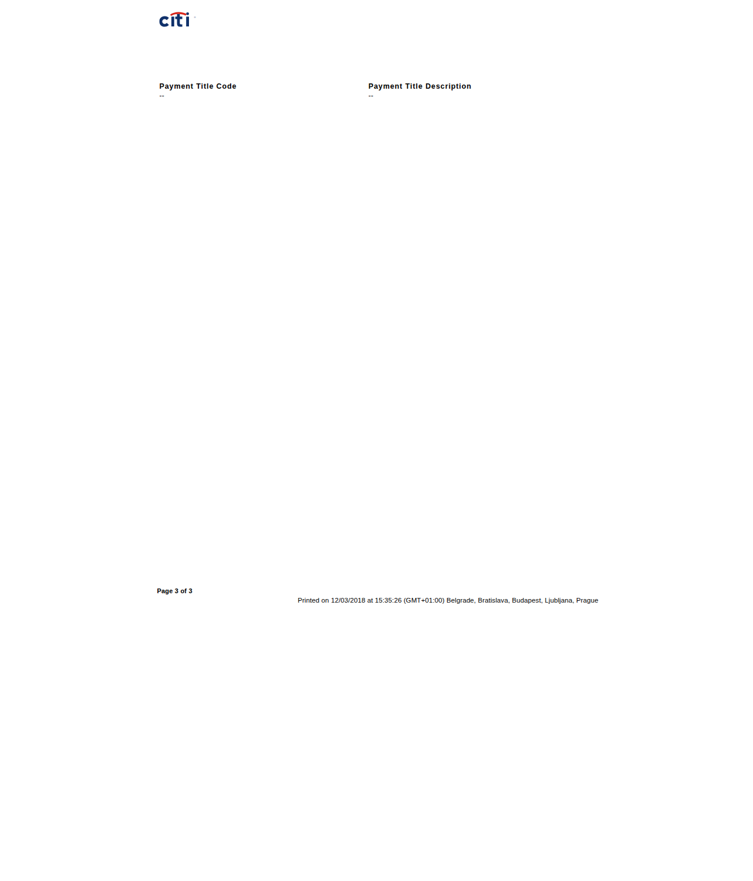®
Payment Title Code
--
Payment Title Description
--
Page 3 of 3
Printed on 12/03/2018 at 15:35:26 (GMT+01:00) Belgrade, Bratislava, Budapest, Ljubljana, Prague